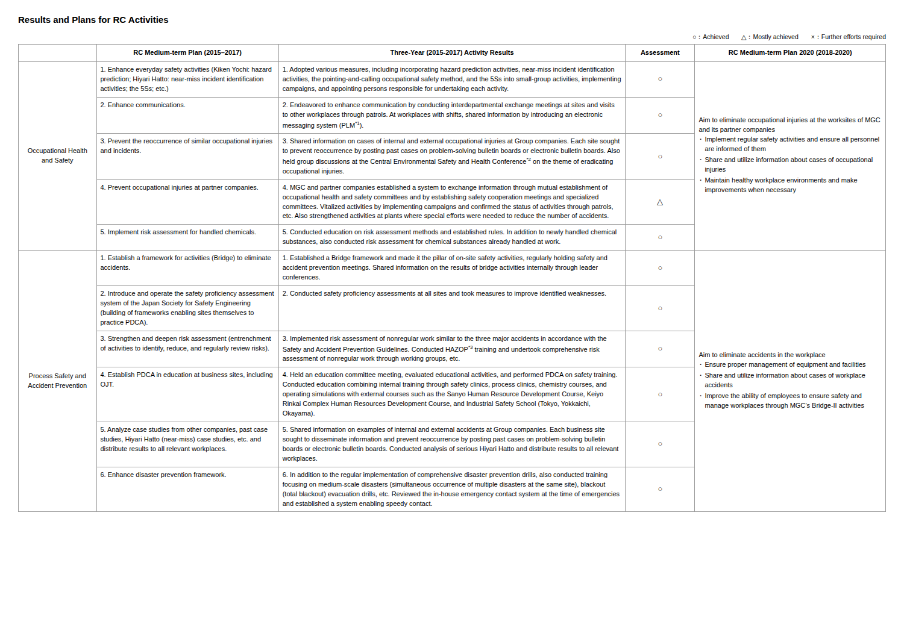Results and Plans for RC Activities
○：Achieved △：Mostly achieved ×：Further efforts required
| | RC Medium-term Plan (2015–2017) | Three-Year (2015-2017) Activity Results | Assessment | RC Medium-term Plan 2020 (2018-2020) |
| --- | --- | --- | --- | --- |
| Occupational Health and Safety | 1. Enhance everyday safety activities (Kiken Yochi: hazard prediction; Hiyari Hatto: near-miss incident identification activities; the 5Ss; etc.) | 1. Adopted various measures, including incorporating hazard prediction activities, near-miss incident identification activities, the pointing-and-calling occupational safety method, and the 5Ss into small-group activities, implementing campaigns, and appointing persons responsible for undertaking each activity. | ○ | Aim to eliminate occupational injuries at the worksites of MGC and its partner companies Implement regular safety activities and ensure all personnel are informed of them Share and utilize information about cases of occupational injuries Maintain healthy workplace environments and make improvements when necessary |
| 2. Enhance communications. | 2. Endeavored to enhance communication by conducting interdepartmental exchange meetings at sites and visits to other workplaces through patrols. At workplaces with shifts, shared information by introducing an electronic messaging system (PLM *1 ). | ○ |
| 3. Prevent the reoccurrence of similar occupational injuries and incidents. | 3. Shared information on cases of internal and external occupational injuries at Group companies. Each site sought to prevent reoccurrence by posting past cases on problem-solving bulletin boards or electronic bulletin boards. Also held group discussions at the Central Environmental Safety and Health Conference *2 on the theme of eradicating occupational injuries. | ○ |
| 4. Prevent occupational injuries at partner companies. | 4. MGC and partner companies established a system to exchange information through mutual establishment of occupational health and safety committees and by establishing safety cooperation meetings and specialized committees. Vitalized activities by implementing campaigns and confirmed the status of activities through patrols, etc. Also strengthened activities at plants where special efforts were needed to reduce the number of accidents. | △ |
| 5. Implement risk assessment for handled chemicals. | 5. Conducted education on risk assessment methods and established rules. In addition to newly handled chemical substances, also conducted risk assessment for chemical substances already handled at work. | ○ |
| Process Safety and Accident Prevention | 1. Establish a framework for activities (Bridge) to eliminate accidents. | 1. Established a Bridge framework and made it the pillar of on-site safety activities, regularly holding safety and accident prevention meetings. Shared information on the results of bridge activities internally through leader conferences. | ○ | Aim to eliminate accidents in the workplace Ensure proper management of equipment and facilities Share and utilize information about cases of workplace accidents Improve the ability of employees to ensure safety and manage workplaces through MGC’s Bridge-II activities |
| 2. Introduce and operate the safety proficiency assessment system of the Japan Society for Safety Engineering (building of frameworks enabling sites themselves to practice PDCA). | 2. Conducted safety proficiency assessments at all sites and took measures to improve identified weaknesses. | ○ |
| 3. Strengthen and deepen risk assessment (entrenchment of activities to identify, reduce, and regularly review risks). | 3. Implemented risk assessment of nonregular work similar to the three major accidents in accordance with the Safety and Accident Prevention Guidelines. Conducted HAZOP *3 training and undertook comprehensive risk assessment of nonregular work through working groups, etc. | ○ |
| 4. Establish PDCA in education at business sites, including OJT. | 4. Held an education committee meeting, evaluated educational activities, and performed PDCA on safety training. Conducted education combining internal training through safety clinics, process clinics, chemistry courses, and operating simulations with external courses such as the Sanyo Human Resource Development Course, Keiyo Rinkai Complex Human Resources Development Course, and Industrial Safety School (Tokyo, Yokkaichi, Okayama). | ○ |
| 5. Analyze case studies from other companies, past case studies, Hiyari Hatto (near-miss) case studies, etc. and distribute results to all relevant workplaces. | 5. Shared information on examples of internal and external accidents at Group companies. Each business site sought to disseminate information and prevent reoccurrence by posting past cases on problem-solving bulletin boards or electronic bulletin boards. Conducted analysis of serious Hiyari Hatto and distribute results to all relevant workplaces. | ○ |
| 6. Enhance disaster prevention framework. | 6. In addition to the regular implementation of comprehensive disaster prevention drills, also conducted training focusing on medium-scale disasters (simultaneous occurrence of multiple disasters at the same site), blackout (total blackout) evacuation drills, etc. Reviewed the in-house emergency contact system at the time of emergencies and established a system enabling speedy contact. | ○ |